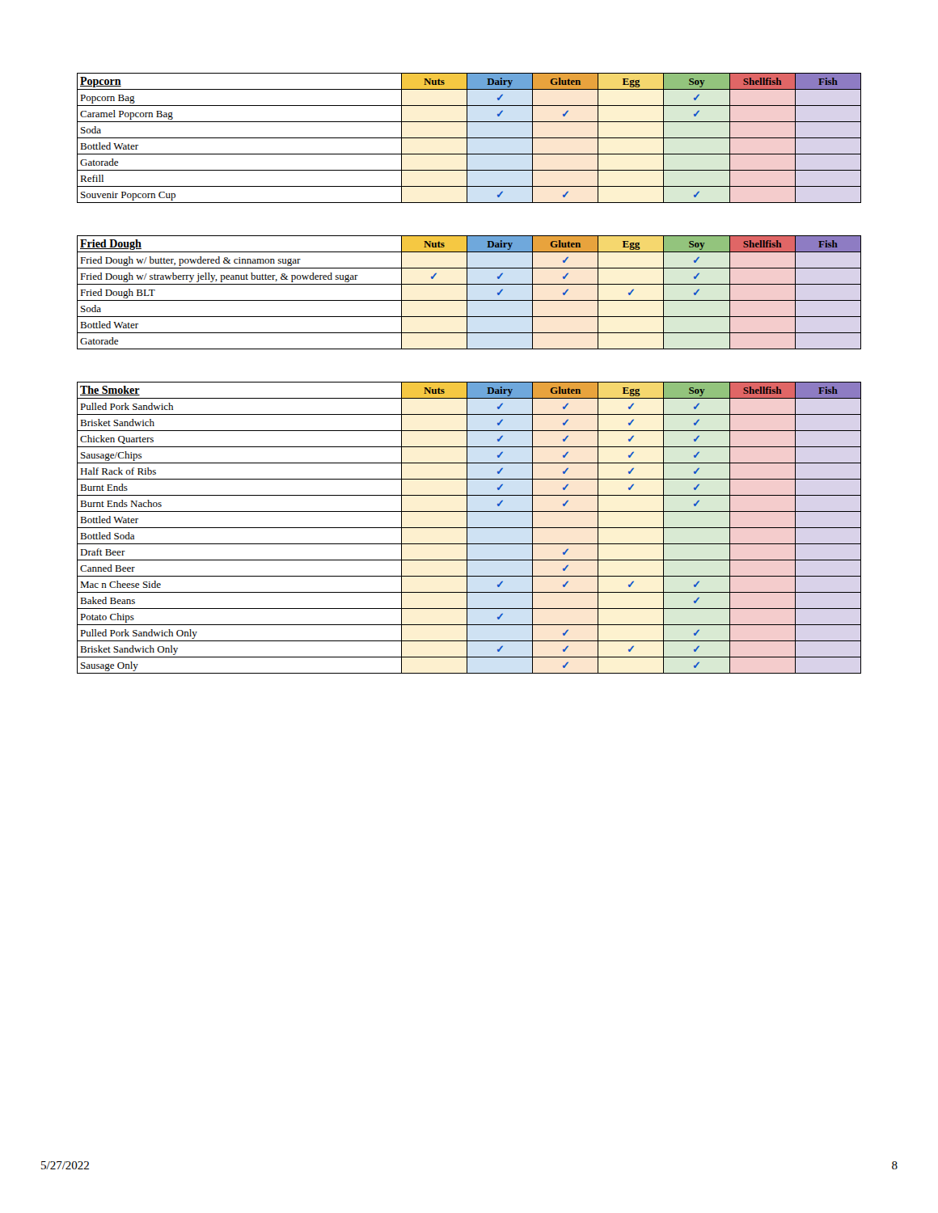| Popcorn | Nuts | Dairy | Gluten | Egg | Soy | Shellfish | Fish |
| --- | --- | --- | --- | --- | --- | --- | --- |
| Popcorn Bag | | ✓ | | | ✓ | | |
| Caramel Popcorn Bag | | ✓ | ✓ | | ✓ | | |
| Soda | | | | | | | |
| Bottled Water | | | | | | | |
| Gatorade | | | | | | | |
| Refill | | | | | | | |
| Souvenir Popcorn Cup | | ✓ | ✓ | | ✓ | | |
| Fried Dough | Nuts | Dairy | Gluten | Egg | Soy | Shellfish | Fish |
| --- | --- | --- | --- | --- | --- | --- | --- |
| Fried Dough w/ butter, powdered & cinnamon sugar | | | ✓ | | ✓ | | |
| Fried Dough w/ strawberry jelly, peanut butter, & powdered sugar | ✓ | ✓ | ✓ | | ✓ | | |
| Fried Dough BLT | | ✓ | ✓ | ✓ | ✓ | | |
| Soda | | | | | | | |
| Bottled Water | | | | | | | |
| Gatorade | | | | | | | |
| The Smoker | Nuts | Dairy | Gluten | Egg | Soy | Shellfish | Fish |
| --- | --- | --- | --- | --- | --- | --- | --- |
| Pulled Pork Sandwich | | ✓ | ✓ | ✓ | ✓ | | |
| Brisket Sandwich | | ✓ | ✓ | ✓ | ✓ | | |
| Chicken Quarters | | ✓ | ✓ | ✓ | ✓ | | |
| Sausage/Chips | | ✓ | ✓ | ✓ | ✓ | | |
| Half Rack of Ribs | | ✓ | ✓ | ✓ | ✓ | | |
| Burnt Ends | | ✓ | ✓ | ✓ | ✓ | | |
| Burnt Ends Nachos | | ✓ | ✓ | | ✓ | | |
| Bottled Water | | | | | | | |
| Bottled Soda | | | | | | | |
| Draft Beer | | | ✓ | | | | |
| Canned Beer | | | ✓ | | | | |
| Mac n Cheese Side | | ✓ | ✓ | ✓ | ✓ | | |
| Baked Beans | | | | | ✓ | | |
| Potato Chips | | ✓ | | | | | |
| Pulled Pork Sandwich Only | | | ✓ | | ✓ | | |
| Brisket Sandwich Only | | ✓ | ✓ | ✓ | ✓ | | |
| Sausage Only | | | ✓ | | ✓ | | |
5/27/2022 8